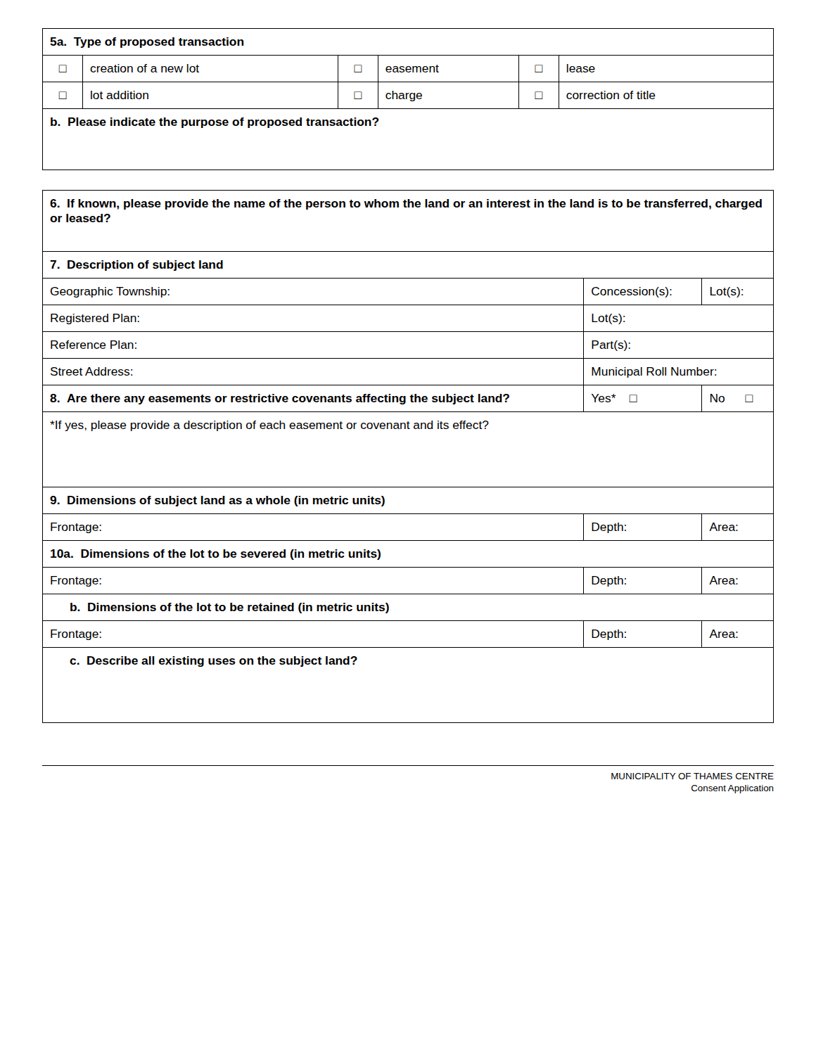| 5a. Type of proposed transaction |
| □ | creation of a new lot | □ | easement | □ | lease |
| □ | lot addition | □ | charge | □ | correction of title |
| b. Please indicate the purpose of proposed transaction? |
| 6. If known, please provide the name of the person to whom the land or an interest in the land is to be transferred, charged or leased? |
| 7. Description of subject land |
| Geographic Township: | Concession(s): | Lot(s): |
| Registered Plan: | Lot(s): |
| Reference Plan: | Part(s): |
| Street Address: | Municipal Roll Number: |
| 8. Are there any easements or restrictive covenants affecting the subject land? | Yes* □ | No □ |
| *If yes, please provide a description of each easement or covenant and its effect? |
| 9. Dimensions of subject land as a whole (in metric units) |
| Frontage: | Depth: | Area: |
| 10a. Dimensions of the lot to be severed (in metric units) |
| Frontage: | Depth: | Area: |
| b. Dimensions of the lot to be retained (in metric units) |
| Frontage: | Depth: | Area: |
| c. Describe all existing uses on the subject land? |
MUNICIPALITY OF THAMES CENTRE
Consent Application